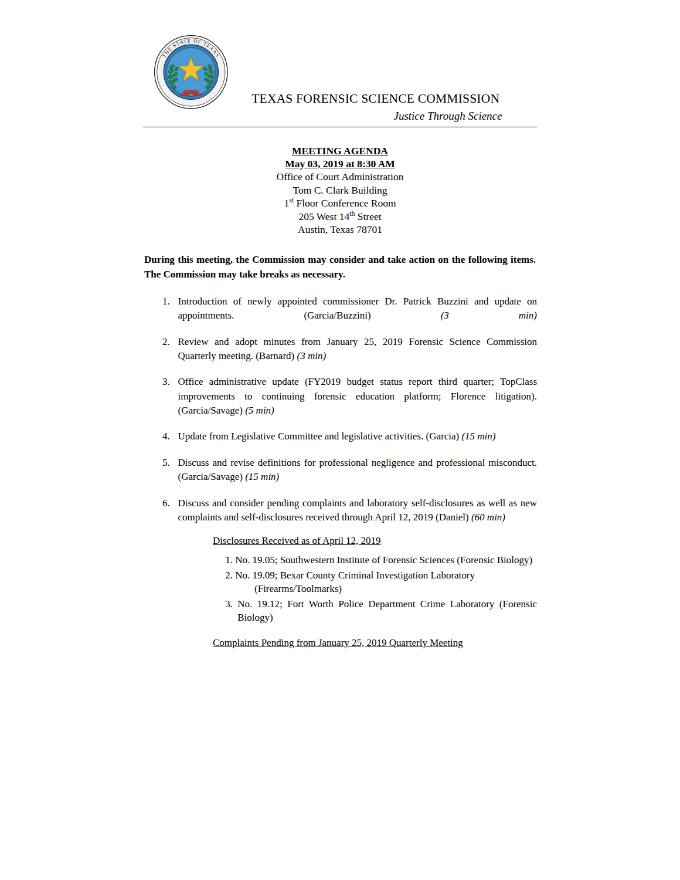THE STATE OF TEXAS
TEXAS FORENSIC SCIENCE COMMISSION
Justice Through Science
MEETING AGENDA
May 03, 2019 at 8:30 AM
Office of Court Administration
Tom C. Clark Building
1st Floor Conference Room
205 West 14th Street
Austin, Texas 78701
During this meeting, the Commission may consider and take action on the following items. The Commission may take breaks as necessary.
Introduction of newly appointed commissioner Dr. Patrick Buzzini and update on appointments. (Garcia/Buzzini) (3 min)
Review and adopt minutes from January 25, 2019 Forensic Science Commission Quarterly meeting. (Barnard) (3 min)
Office administrative update (FY2019 budget status report third quarter; TopClass improvements to continuing forensic education platform; Florence litigation). (Garcia/Savage) (5 min)
Update from Legislative Committee and legislative activities. (Garcia) (15 min)
Discuss and revise definitions for professional negligence and professional misconduct. (Garcia/Savage) (15 min)
Discuss and consider pending complaints and laboratory self-disclosures as well as new complaints and self-disclosures received through April 12, 2019 (Daniel) (60 min)
Disclosures Received as of April 12, 2019
1. No. 19.05; Southwestern Institute of Forensic Sciences (Forensic Biology)
2. No. 19.09; Bexar County Criminal Investigation Laboratory (Firearms/Toolmarks)
3. No. 19.12; Fort Worth Police Department Crime Laboratory (Forensic Biology)
Complaints Pending from January 25, 2019 Quarterly Meeting